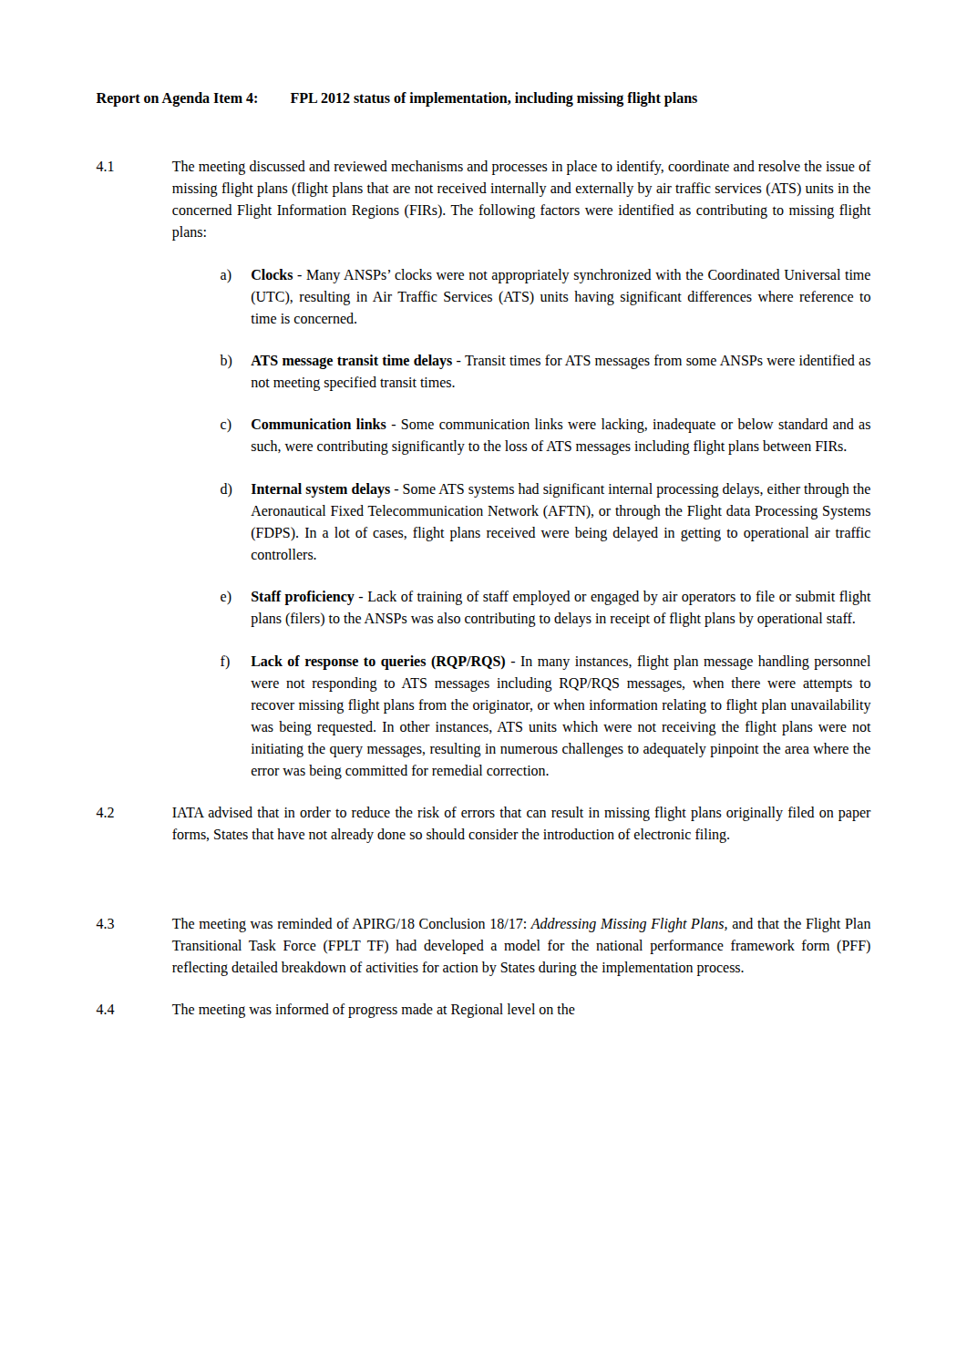Report on Agenda Item 4:
FPL 2012 status of implementation, including missing flight plans
4.1
The meeting discussed and reviewed mechanisms and processes in place to identify, coordinate and resolve the issue of missing flight plans (flight plans that are not received internally and externally by air traffic services (ATS) units in the concerned Flight Information Regions (FIRs). The following factors were identified as contributing to missing flight plans:
a)
Clocks - Many ANSPs’ clocks were not appropriately synchronized with the Coordinated Universal time (UTC), resulting in Air Traffic Services (ATS) units having significant differences where reference to time is concerned.
b)
ATS message transit time delays - Transit times for ATS messages from some ANSPs were identified as not meeting specified transit times.
c)
Communication links - Some communication links were lacking, inadequate or below standard and as such, were contributing significantly to the loss of ATS messages including flight plans between FIRs.
d)
Internal system delays - Some ATS systems had significant internal processing delays, either through the Aeronautical Fixed Telecommunication Network (AFTN), or through the Flight data Processing Systems (FDPS). In a lot of cases, flight plans received were being delayed in getting to operational air traffic controllers.
e)
Staff proficiency - Lack of training of staff employed or engaged by air operators to file or submit flight plans (filers) to the ANSPs was also contributing to delays in receipt of flight plans by operational staff.
f)
Lack of response to queries (RQP/RQS) - In many instances, flight plan message handling personnel were not responding to ATS messages including RQP/RQS messages, when there were attempts to recover missing flight plans from the originator, or when information relating to flight plan unavailability was being requested. In other instances, ATS units which were not receiving the flight plans were not initiating the query messages, resulting in numerous challenges to adequately pinpoint the area where the error was being committed for remedial correction.
4.2
IATA advised that in order to reduce the risk of errors that can result in missing flight plans originally filed on paper forms, States that have not already done so should consider the introduction of electronic filing.
4.3
The meeting was reminded of APIRG/18 Conclusion 18/17: Addressing Missing Flight Plans, and that the Flight Plan Transitional Task Force (FPLT TF) had developed a model for the national performance framework form (PFF) reflecting detailed breakdown of activities for action by States during the implementation process.
4.4
The meeting was informed of progress made at Regional level on the